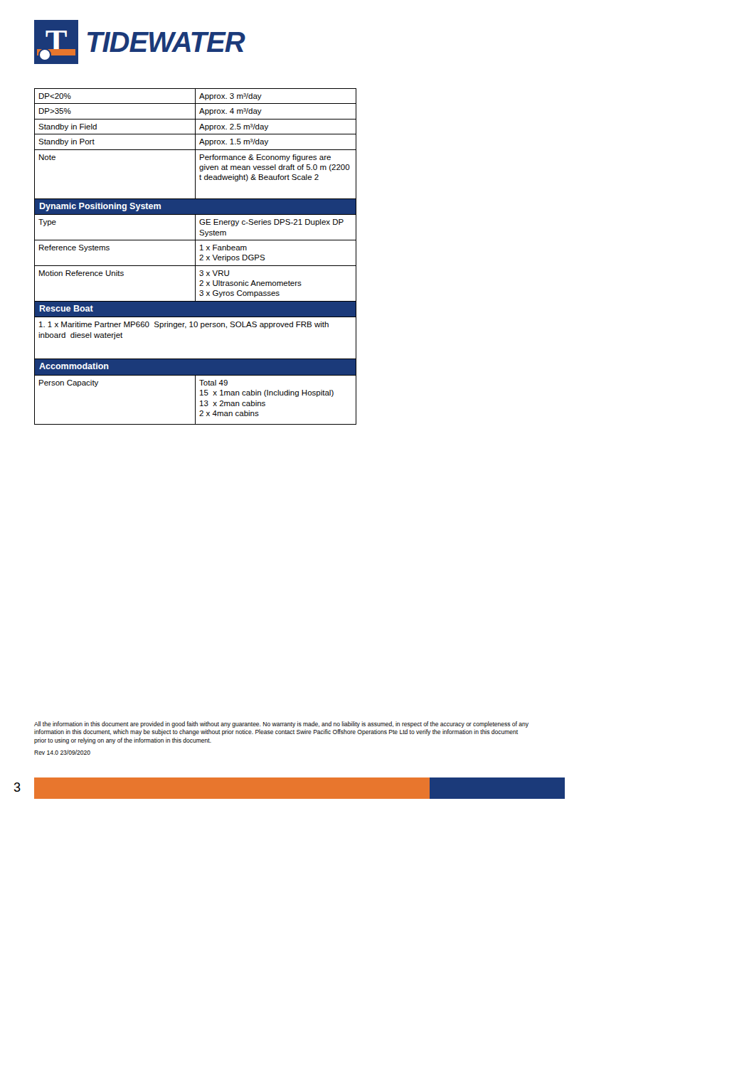T
TIDEWATER
| DP<20% | Approx. 3 m³/day |
| DP>35% | Approx. 4 m³/day |
| Standby in Field | Approx. 2.5 m³/day |
| Standby in Port | Approx. 1.5 m³/day |
| Note | Performance & Economy figures are given at mean vessel draft of 5.0 m (2200 t deadweight) & Beaufort Scale 2 |
| Dynamic Positioning System |
| Type | GE Energy c-Series DPS-21 Duplex DP System |
| Reference Systems | 1 x Fanbeam 2 x Veripos DGPS |
| Motion Reference Units | 3 x VRU 2 x Ultrasonic Anemometers 3 x Gyros Compasses |
| Rescue Boat |
| 1. 1 x Maritime Partner MP660 Springer, 10 person, SOLAS approved FRB with inboard diesel waterjet |
| Accommodation |
| Person Capacity | Total 49 15 x 1man cabin (Including Hospital) 13 x 2man cabins 2 x 4man cabins |
All the information in this document are provided in good faith without any guarantee. No warranty is made, and no liability is assumed, in respect of the accuracy or completeness of any information in this document, which may be subject to change without prior notice. Please contact Swire Pacific Offshore Operations Pte Ltd to verify the information in this document prior to using or relying on any of the information in this document.
Rev 14.0 23/09/2020
3